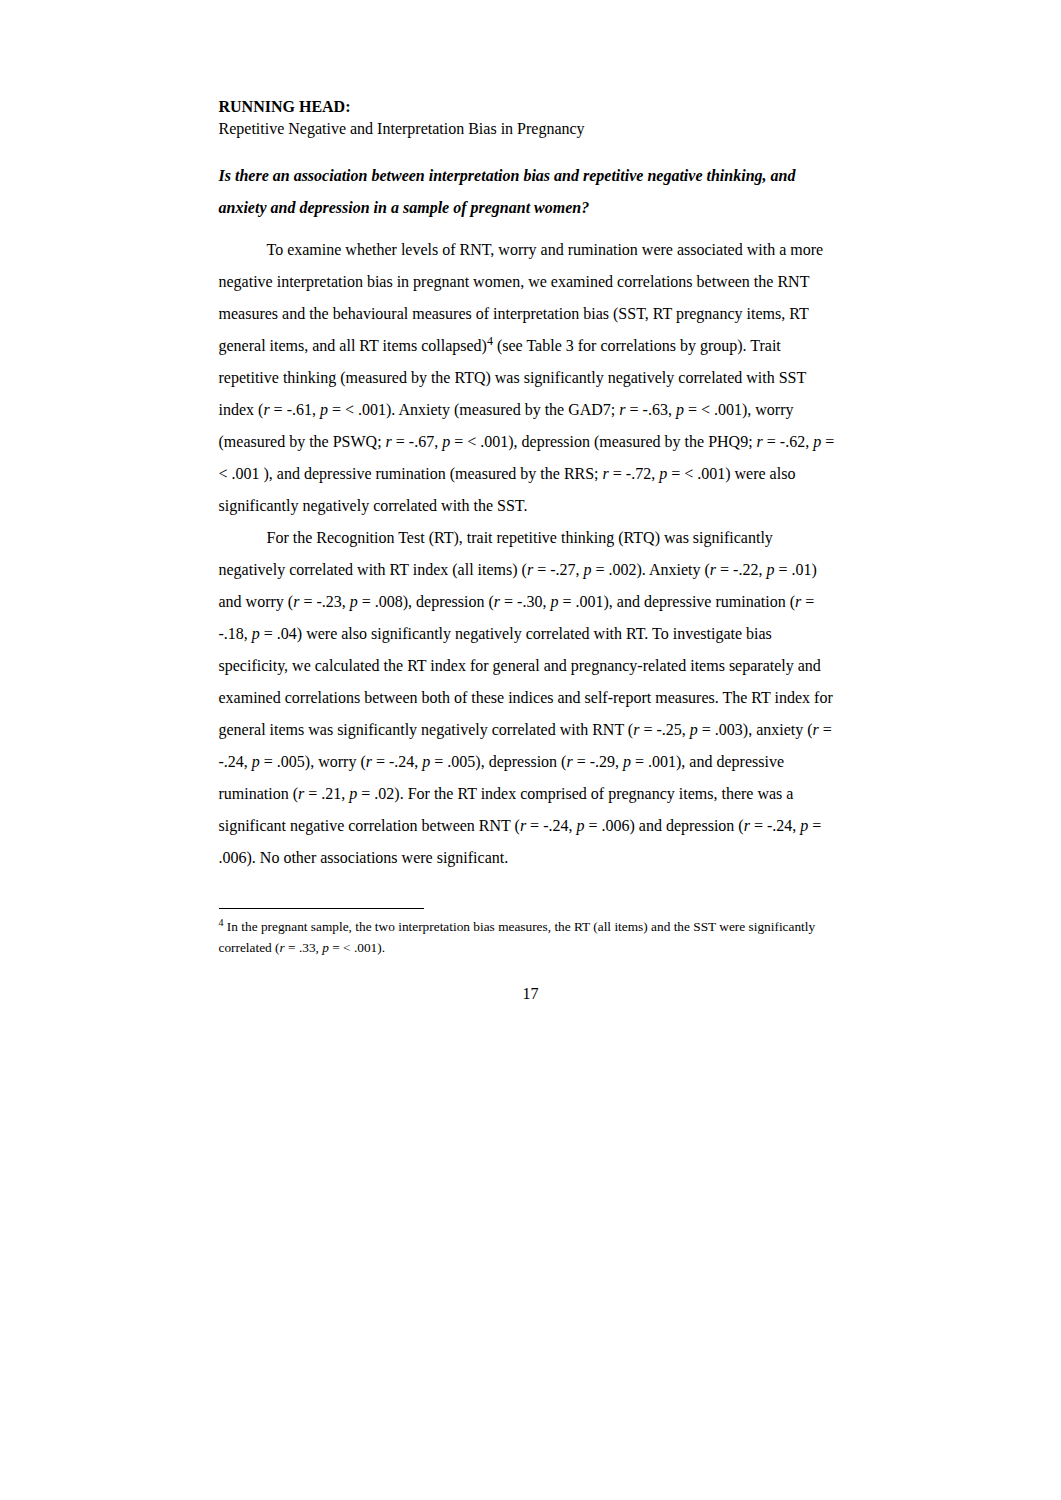Running head: Repetitive Negative and Interpretation Bias in Pregnancy
Is there an association between interpretation bias and repetitive negative thinking, and anxiety and depression in a sample of pregnant women?
To examine whether levels of RNT, worry and rumination were associated with a more negative interpretation bias in pregnant women, we examined correlations between the RNT measures and the behavioural measures of interpretation bias (SST, RT pregnancy items, RT general items, and all RT items collapsed)4 (see Table 3 for correlations by group). Trait repetitive thinking (measured by the RTQ) was significantly negatively correlated with SST index (r = -.61, p = < .001). Anxiety (measured by the GAD7; r = -.63, p = < .001), worry (measured by the PSWQ; r = -.67, p = < .001), depression (measured by the PHQ9; r = -.62, p = < .001 ), and depressive rumination (measured by the RRS; r = -.72, p = < .001) were also significantly negatively correlated with the SST.
For the Recognition Test (RT), trait repetitive thinking (RTQ) was significantly negatively correlated with RT index (all items) (r = -.27, p = .002). Anxiety (r = -.22, p = .01) and worry (r = -.23, p = .008), depression (r = -.30, p = .001), and depressive rumination (r = -.18, p = .04) were also significantly negatively correlated with RT. To investigate bias specificity, we calculated the RT index for general and pregnancy-related items separately and examined correlations between both of these indices and self-report measures. The RT index for general items was significantly negatively correlated with RNT (r = -.25, p = .003), anxiety (r = -.24, p = .005), worry (r = -.24, p = .005), depression (r = -.29, p = .001), and depressive rumination (r = .21, p = .02). For the RT index comprised of pregnancy items, there was a significant negative correlation between RNT (r = -.24, p = .006) and depression (r = -.24, p = .006). No other associations were significant.
4 In the pregnant sample, the two interpretation bias measures, the RT (all items) and the SST were significantly correlated (r = .33, p = < .001).
17